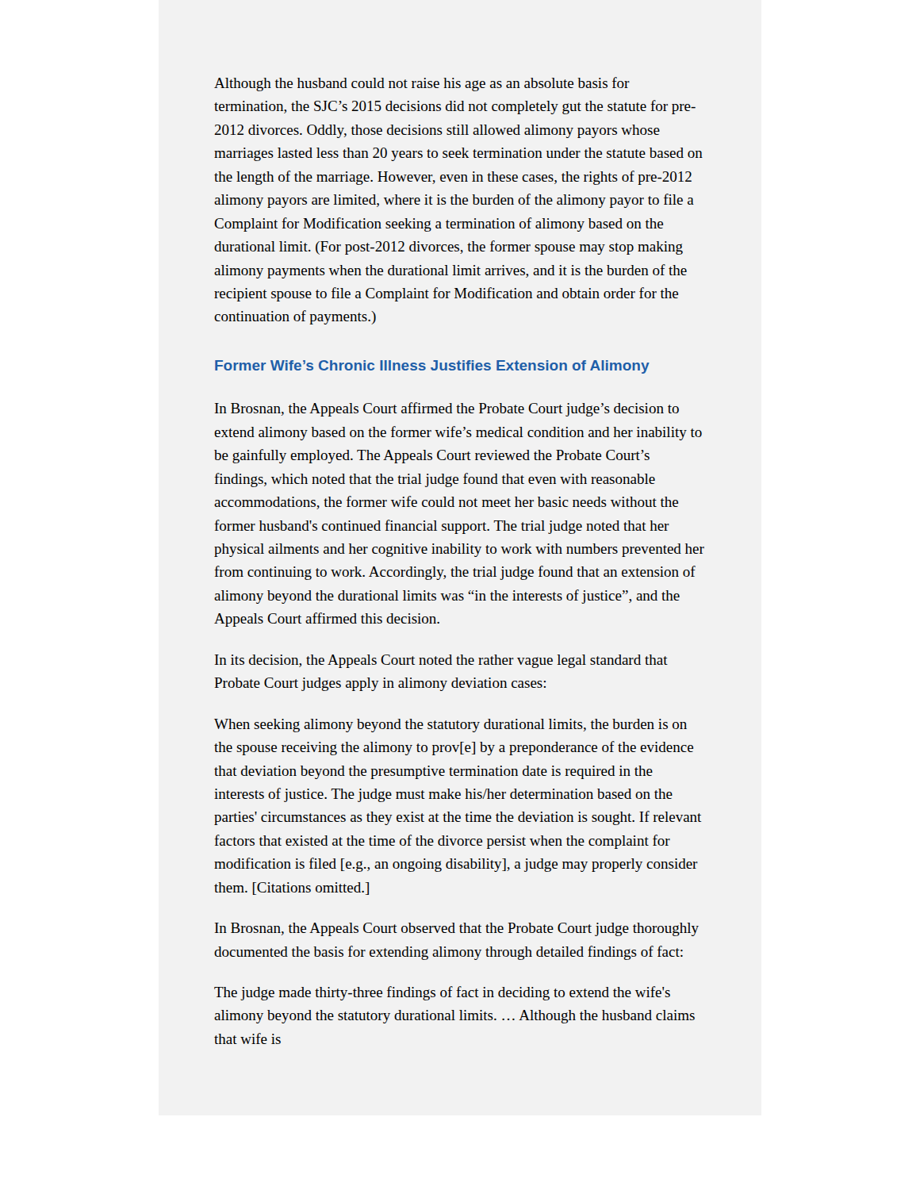Although the husband could not raise his age as an absolute basis for termination, the SJC’s 2015 decisions did not completely gut the statute for pre-2012 divorces. Oddly, those decisions still allowed alimony payors whose marriages lasted less than 20 years to seek termination under the statute based on the length of the marriage. However, even in these cases, the rights of pre-2012 alimony payors are limited, where it is the burden of the alimony payor to file a Complaint for Modification seeking a termination of alimony based on the durational limit. (For post-2012 divorces, the former spouse may stop making alimony payments when the durational limit arrives, and it is the burden of the recipient spouse to file a Complaint for Modification and obtain order for the continuation of payments.)
Former Wife’s Chronic Illness Justifies Extension of Alimony
In Brosnan, the Appeals Court affirmed the Probate Court judge’s decision to extend alimony based on the former wife’s medical condition and her inability to be gainfully employed. The Appeals Court reviewed the Probate Court’s findings, which noted that the trial judge found that even with reasonable accommodations, the former wife could not meet her basic needs without the former husband's continued financial support. The trial judge noted that her physical ailments and her cognitive inability to work with numbers prevented her from continuing to work. Accordingly, the trial judge found that an extension of alimony beyond the durational limits was “in the interests of justice”, and the Appeals Court affirmed this decision.
In its decision, the Appeals Court noted the rather vague legal standard that Probate Court judges apply in alimony deviation cases:
When seeking alimony beyond the statutory durational limits, the burden is on the spouse receiving the alimony to prov[e] by a preponderance of the evidence that deviation beyond the presumptive termination date is required in the interests of justice. The judge must make his/her determination based on the parties' circumstances as they exist at the time the deviation is sought. If relevant factors that existed at the time of the divorce persist when the complaint for modification is filed [e.g., an ongoing disability], a judge may properly consider them. [Citations omitted.]
In Brosnan, the Appeals Court observed that the Probate Court judge thoroughly documented the basis for extending alimony through detailed findings of fact:
The judge made thirty-three findings of fact in deciding to extend the wife's alimony beyond the statutory durational limits. … Although the husband claims that wife is